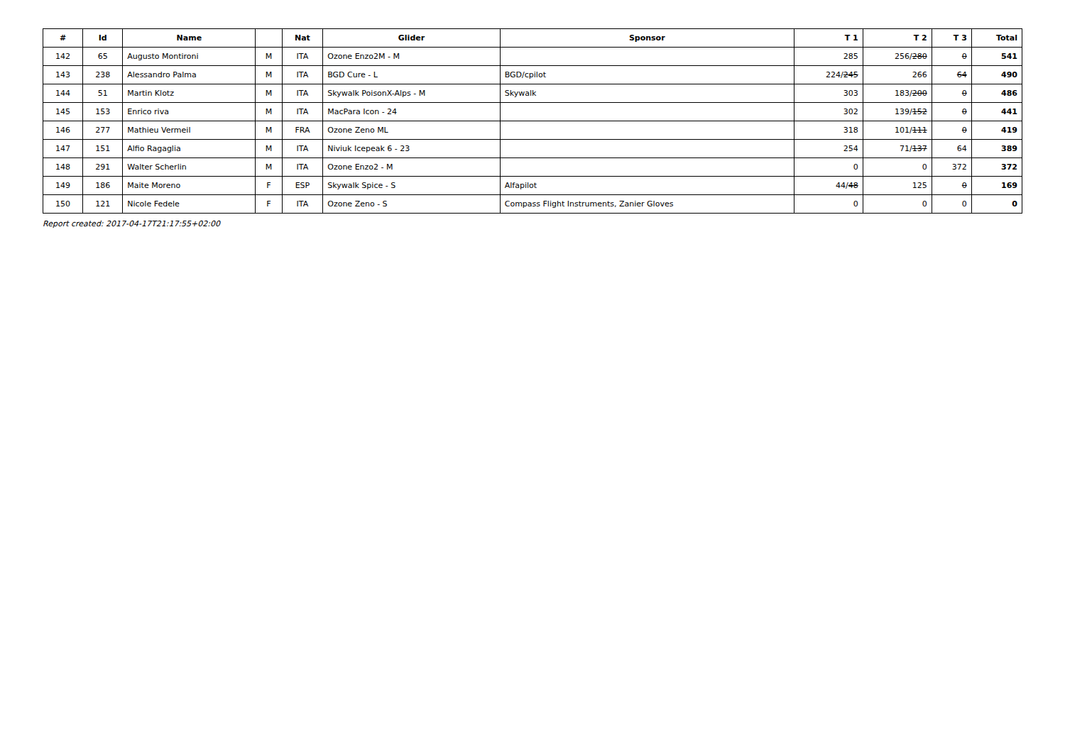Results listing
| # | Id | Name | | Nat | Glider | Sponsor | T 1 | T 2 | T 3 | Total |
| --- | --- | --- | --- | --- | --- | --- | --- | --- | --- | --- |
| 142 | 65 | Augusto Montironi | M | ITA | Ozone Enzo2M - M | | 285 | 256/ 280 | 0 | 541 |
| 143 | 238 | Alessandro Palma | M | ITA | BGD Cure - L | BGD/cpilot | 224/ 245 | 266 | 64 | 490 |
| 144 | 51 | Martin Klotz | M | ITA | Skywalk PoisonX-Alps - M | Skywalk | 303 | 183/ 200 | 0 | 486 |
| 145 | 153 | Enrico riva | M | ITA | MacPara Icon - 24 | | 302 | 139/ 152 | 0 | 441 |
| 146 | 277 | Mathieu Vermeil | M | FRA | Ozone Zeno ML | | 318 | 101/ 111 | 0 | 419 |
| 147 | 151 | Alfio Ragaglia | M | ITA | Niviuk Icepeak 6 - 23 | | 254 | 71/ 137 | 64 | 389 |
| 148 | 291 | Walter Scherlin | M | ITA | Ozone Enzo2 - M | | 0 | 0 | 372 | 372 |
| 149 | 186 | Maite Moreno | F | ESP | Skywalk Spice - S | Alfapilot | 44/ 48 | 125 | 0 | 169 |
| 150 | 121 | Nicole Fedele | F | ITA | Ozone Zeno - S | Compass Flight Instruments, Zanier Gloves | 0 | 0 | 0 | 0 |
Report created: 2017-04-17T21:17:55+02:00